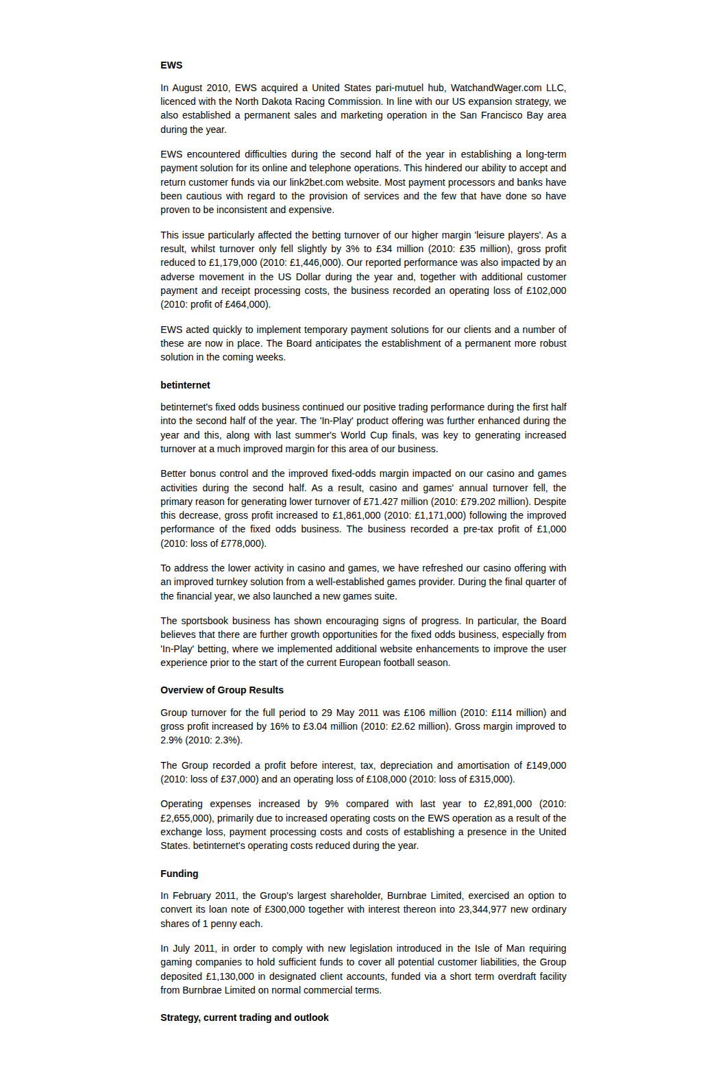EWS
In August 2010, EWS acquired a United States pari-mutuel hub, WatchandWager.com LLC, licenced with the North Dakota Racing Commission. In line with our US expansion strategy, we also established a permanent sales and marketing operation in the San Francisco Bay area during the year.
EWS encountered difficulties during the second half of the year in establishing a long-term payment solution for its online and telephone operations. This hindered our ability to accept and return customer funds via our link2bet.com website. Most payment processors and banks have been cautious with regard to the provision of services and the few that have done so have proven to be inconsistent and expensive.
This issue particularly affected the betting turnover of our higher margin 'leisure players'. As a result, whilst turnover only fell slightly by 3% to £34 million (2010: £35 million), gross profit reduced to £1,179,000 (2010: £1,446,000). Our reported performance was also impacted by an adverse movement in the US Dollar during the year and, together with additional customer payment and receipt processing costs, the business recorded an operating loss of £102,000 (2010: profit of £464,000).
EWS acted quickly to implement temporary payment solutions for our clients and a number of these are now in place. The Board anticipates the establishment of a permanent more robust solution in the coming weeks.
betinternet
betinternet's fixed odds business continued our positive trading performance during the first half into the second half of the year. The 'In-Play' product offering was further enhanced during the year and this, along with last summer's World Cup finals, was key to generating increased turnover at a much improved margin for this area of our business.
Better bonus control and the improved fixed-odds margin impacted on our casino and games activities during the second half. As a result, casino and games' annual turnover fell, the primary reason for generating lower turnover of £71.427 million (2010: £79.202 million). Despite this decrease, gross profit increased to £1,861,000 (2010: £1,171,000) following the improved performance of the fixed odds business. The business recorded a pre-tax profit of £1,000 (2010: loss of £778,000).
To address the lower activity in casino and games, we have refreshed our casino offering with an improved turnkey solution from a well-established games provider. During the final quarter of the financial year, we also launched a new games suite.
The sportsbook business has shown encouraging signs of progress. In particular, the Board believes that there are further growth opportunities for the fixed odds business, especially from 'In-Play' betting, where we implemented additional website enhancements to improve the user experience prior to the start of the current European football season.
Overview of Group Results
Group turnover for the full period to 29 May 2011 was £106 million (2010: £114 million) and gross profit increased by 16% to £3.04 million (2010: £2.62 million). Gross margin improved to 2.9% (2010: 2.3%).
The Group recorded a profit before interest, tax, depreciation and amortisation of £149,000 (2010: loss of £37,000) and an operating loss of £108,000 (2010: loss of £315,000).
Operating expenses increased by 9% compared with last year to £2,891,000 (2010: £2,655,000), primarily due to increased operating costs on the EWS operation as a result of the exchange loss, payment processing costs and costs of establishing a presence in the United States. betinternet's operating costs reduced during the year.
Funding
In February 2011, the Group's largest shareholder, Burnbrae Limited, exercised an option to convert its loan note of £300,000 together with interest thereon into 23,344,977 new ordinary shares of 1 penny each.
In July 2011, in order to comply with new legislation introduced in the Isle of Man requiring gaming companies to hold sufficient funds to cover all potential customer liabilities, the Group deposited £1,130,000 in designated client accounts, funded via a short term overdraft facility from Burnbrae Limited on normal commercial terms.
Strategy, current trading and outlook